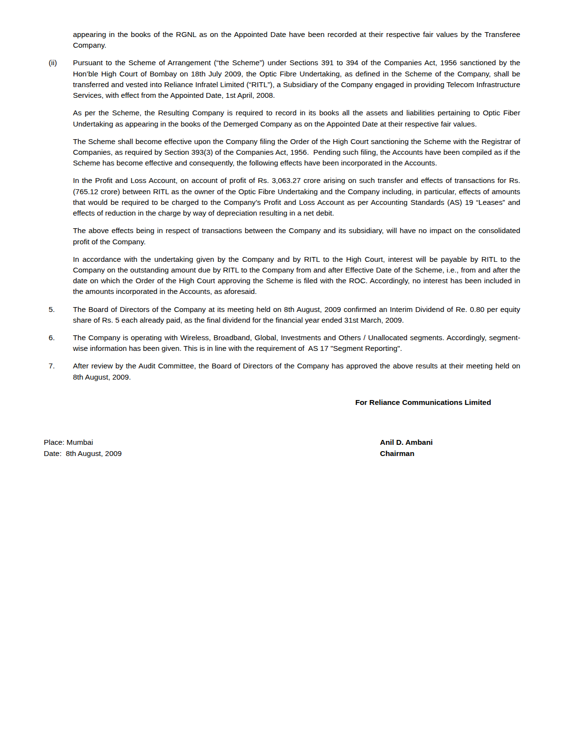appearing in the books of the RGNL as on the Appointed Date have been recorded at their respective fair values by the Transferee Company.
(ii)
Pursuant to the Scheme of Arrangement (“the Scheme”) under Sections 391 to 394 of the Companies Act, 1956 sanctioned by the Hon’ble High Court of Bombay on 18th July 2009, the Optic Fibre Undertaking, as defined in the Scheme of the Company, shall be transferred and vested into Reliance Infratel Limited (“RITL”), a Subsidiary of the Company engaged in providing Telecom Infrastructure Services, with effect from the Appointed Date, 1st April, 2008.
As per the Scheme, the Resulting Company is required to record in its books all the assets and liabilities pertaining to Optic Fiber Undertaking as appearing in the books of the Demerged Company as on the Appointed Date at their respective fair values.
The Scheme shall become effective upon the Company filing the Order of the High Court sanctioning the Scheme with the Registrar of Companies, as required by Section 393(3) of the Companies Act, 1956. Pending such filing, the Accounts have been compiled as if the Scheme has become effective and consequently, the following effects have been incorporated in the Accounts.
In the Profit and Loss Account, on account of profit of Rs. 3,063.27 crore arising on such transfer and effects of transactions for Rs. (765.12 crore) between RITL as the owner of the Optic Fibre Undertaking and the Company including, in particular, effects of amounts that would be required to be charged to the Company’s Profit and Loss Account as per Accounting Standards (AS) 19 “Leases” and effects of reduction in the charge by way of depreciation resulting in a net debit.
The above effects being in respect of transactions between the Company and its subsidiary, will have no impact on the consolidated profit of the Company.
In accordance with the undertaking given by the Company and by RITL to the High Court, interest will be payable by RITL to the Company on the outstanding amount due by RITL to the Company from and after Effective Date of the Scheme, i.e., from and after the date on which the Order of the High Court approving the Scheme is filed with the ROC. Accordingly, no interest has been included in the amounts incorporated in the Accounts, as aforesaid.
5.
The Board of Directors of the Company at its meeting held on 8th August, 2009 confirmed an Interim Dividend of Re. 0.80 per equity share of Rs. 5 each already paid, as the final dividend for the financial year ended 31st March, 2009.
6.
The Company is operating with Wireless, Broadband, Global, Investments and Others / Unallocated segments. Accordingly, segment-wise information has been given. This is in line with the requirement of AS 17 "Segment Reporting".
7.
After review by the Audit Committee, the Board of Directors of the Company has approved the above results at their meeting held on 8th August, 2009.
For Reliance Communications Limited
Place: Mumbai
Date: 8th August, 2009
Anil D. Ambani
Chairman